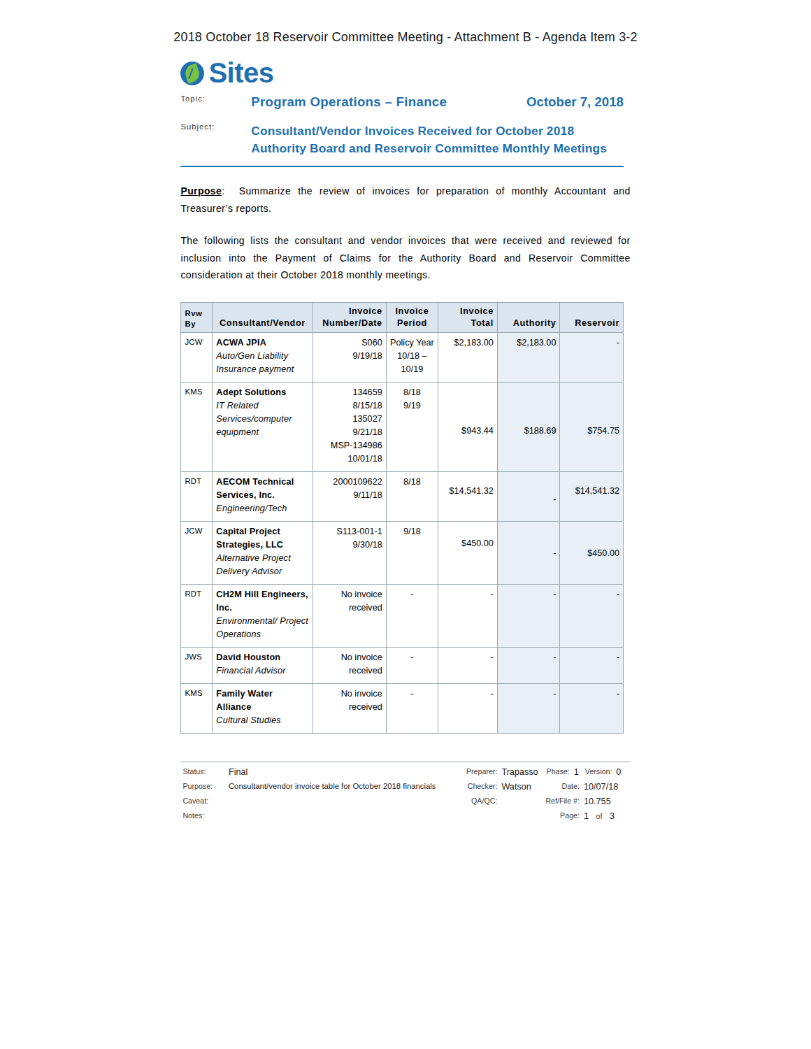2018 October 18 Reservoir Committee Meeting - Attachment B - Agenda Item 3-2
Sites
| Topic: | Program Operations – Finance | October 7, 2018 |
| Subject: | Consultant/Vendor Invoices Received for October 2018 Authority Board and Reservoir Committee Monthly Meetings |
Purpose: Summarize the review of invoices for preparation of monthly Accountant and Treasurer’s reports.
The following lists the consultant and vendor invoices that were received and reviewed for inclusion into the Payment of Claims for the Authority Board and Reservoir Committee consideration at their October 2018 monthly meetings.
| Rvw By | Consultant/Vendor | Invoice Number/Date | Invoice Period | Invoice Total | Authority | Reservoir |
| --- | --- | --- | --- | --- | --- | --- |
| JCW | ACWA JPIA Auto/Gen Liability Insurance payment | S060 9/19/18 | Policy Year 10/18 – 10/19 | $2,183.00 | $2,183.00 | - |
| KMS | Adept Solutions IT Related Services/computer equipment | 134659 8/15/18 135027 9/21/18 MSP-134986 10/01/18 | 8/18 9/19 | $943.44 | $188.69 | $754.75 |
| RDT | AECOM Technical Services, Inc. Engineering/Tech | 2000109622 9/11/18 | 8/18 | $14,541.32 | - | $14,541.32 |
| JCW | Capital Project Strategies, LLC Alternative Project Delivery Advisor | S113-001-1 9/30/18 | 9/18 | $450.00 | - | $450.00 |
| RDT | CH2M Hill Engineers, Inc. Environmental/ Project Operations | No invoice received | - | - | - | - |
| JWS | David Houston Financial Advisor | No invoice received | - | - | - | - |
| KMS | Family Water Alliance Cultural Studies | No invoice received | - | - | - | - |
| Status: | Final | Preparer: | Trapasso | Phase: | 1 | Version: | 0 |
| Purpose: | Consultant/vendor invoice table for October 2018 financials | Checker: | Watson | Date: | 10/07/18 |
| Caveat: | | QA/QC: | | Ref/File #: | 10.755 |
| Notes: | | | | Page: | 1 of 3 |